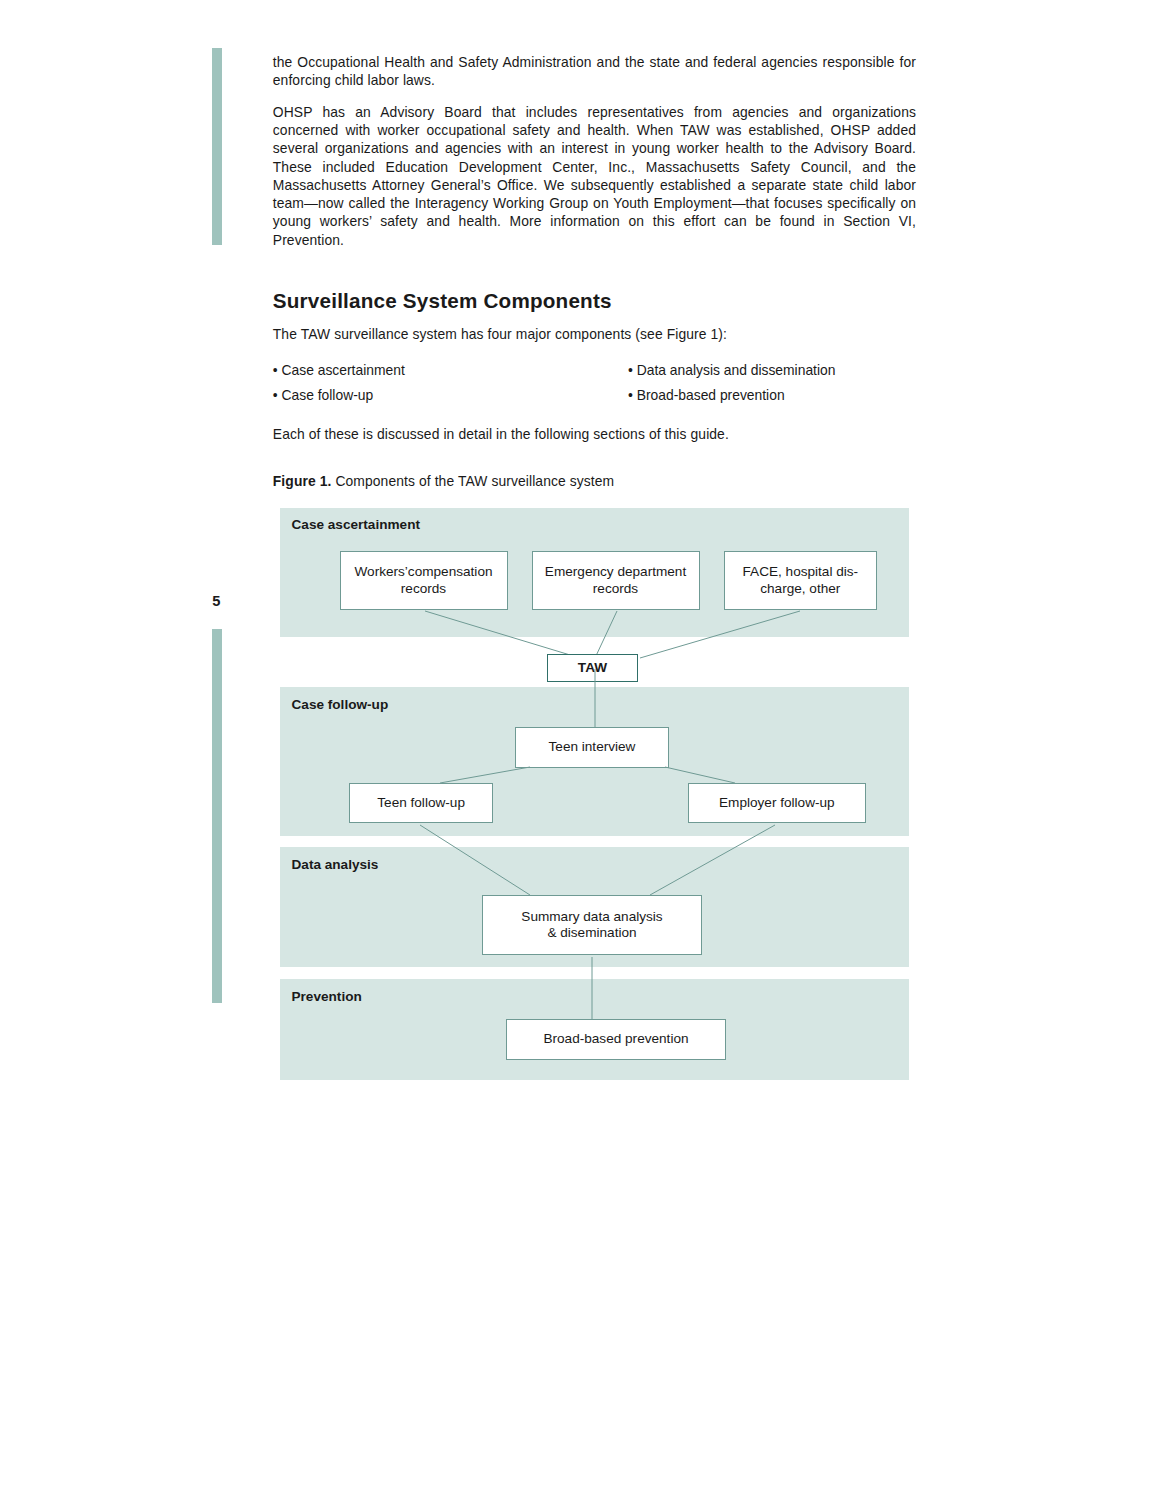5
the Occupational Health and Safety Administration and the state and federal agencies responsible for enforcing child labor laws.
OHSP has an Advisory Board that includes representatives from agencies and organizations concerned with worker occupational safety and health. When TAW was established, OHSP added several organizations and agencies with an interest in young worker health to the Advisory Board. These included Education Development Center, Inc., Massachusetts Safety Council, and the Massachusetts Attorney General’s Office. We subsequently established a separate state child labor team—now called the Interagency Working Group on Youth Employment—that focuses specifically on young workers’ safety and health. More information on this effort can be found in Section VI, Prevention.
Surveillance System Components
The TAW surveillance system has four major components (see Figure 1):
• Case ascertainment
• Data analysis and dissemination
• Case follow-up
• Broad-based prevention
Each of these is discussed in detail in the following sections of this guide.
Figure 1. Components of the TAW surveillance system
Case ascertainment
Workers’compensation
records
Emergency department
records
FACE, hospital dis-
charge, other
TAW
Case follow-up
Teen interview
Teen follow-up
Employer follow-up
Data analysis
Summary data analysis
& disemination
Prevention
Broad-based prevention